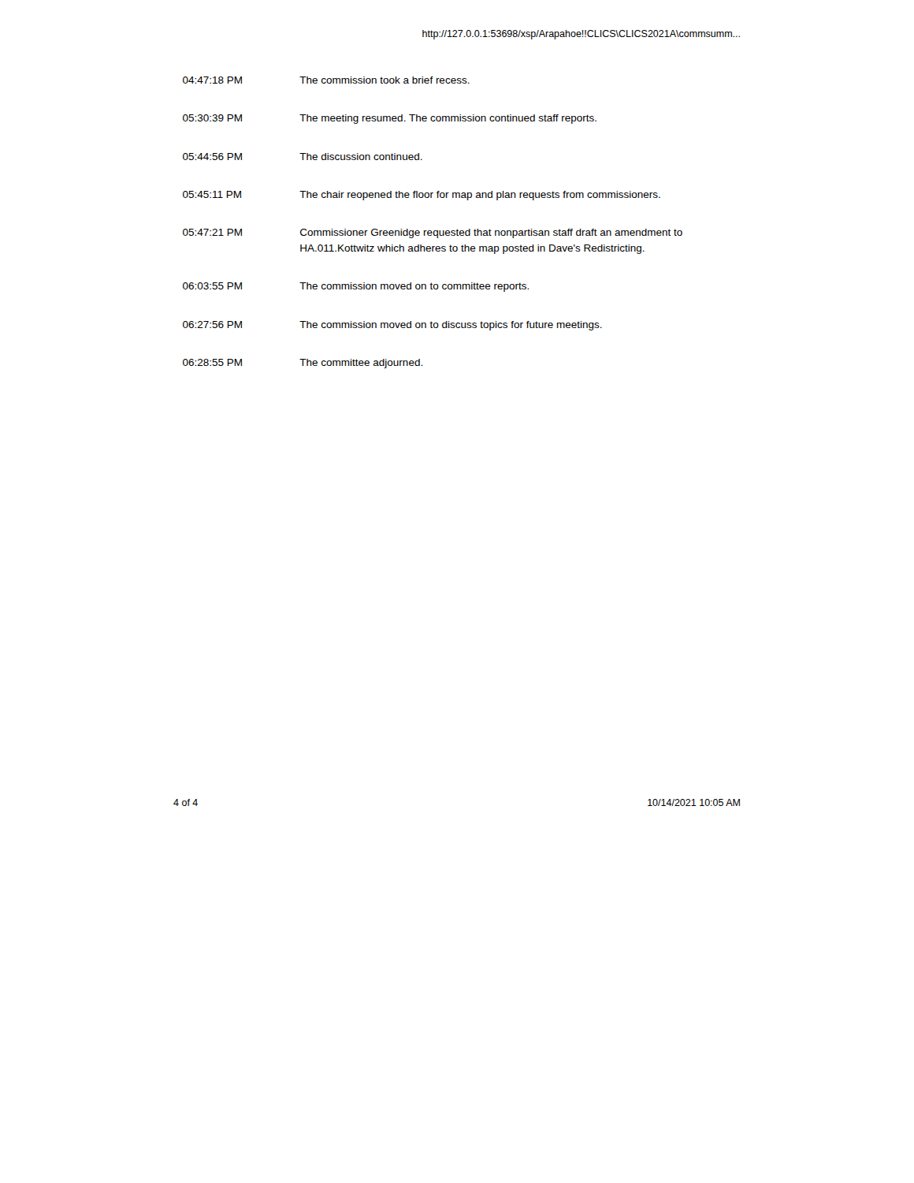http://127.0.0.1:53698/xsp/Arapahoe!!CLICS\CLICS2021A\commsumm...
| 04:47:18 PM | The commission took a brief recess. |
| 05:30:39 PM | The meeting resumed. The commission continued staff reports. |
| 05:44:56 PM | The discussion continued. |
| 05:45:11 PM | The chair reopened the floor for map and plan requests from commissioners. |
| 05:47:21 PM | Commissioner Greenidge requested that nonpartisan staff draft an amendment to HA.011.Kottwitz which adheres to the map posted in Dave's Redistricting. |
| 06:03:55 PM | The commission moved on to committee reports. |
| 06:27:56 PM | The commission moved on to discuss topics for future meetings. |
| 06:28:55 PM | The committee adjourned. |
4 of 4
10/14/2021 10:05 AM